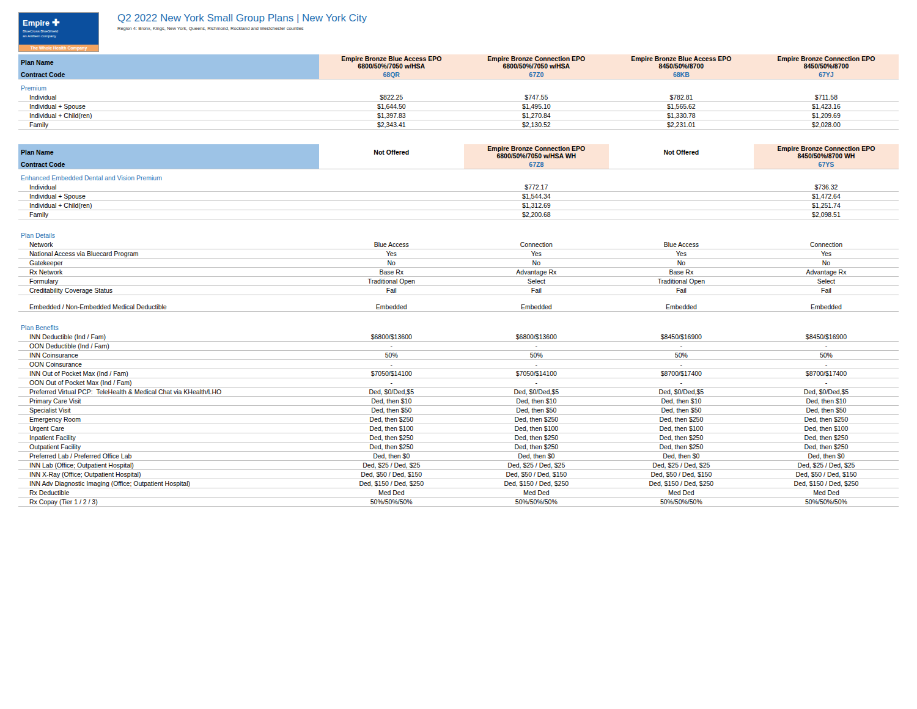Empire ✚ BlueCross BlueShield an Anthem company
The Whole Health Company
Q2 2022 New York Small Group Plans | New York City
Region 4: Bronx, Kings, New York, Queens, Richmond, Rockland and Westchester counties
| Plan Name | Empire Bronze Blue Access EPO 6800/50%/7050 w/HSA | Empire Bronze Connection EPO 6800/50%/7050 w/HSA | Empire Bronze Blue Access EPO 8450/50%/8700 | Empire Bronze Connection EPO 8450/50%/8700 |
| Contract Code | 68QR | 67Z0 | 68KB | 67YJ |
| Premium | | | | |
| Individual | $822.25 | $747.55 | $782.81 | $711.58 |
| Individual + Spouse | $1,644.50 | $1,495.10 | $1,565.62 | $1,423.16 |
| Individual + Child(ren) | $1,397.83 | $1,270.84 | $1,330.78 | $1,209.69 |
| Family | $2,343.41 | $2,130.52 | $2,231.01 | $2,028.00 |
| Plan Name | Not Offered | Empire Bronze Connection EPO 6800/50%/7050 w/HSA WH | Not Offered | Empire Bronze Connection EPO 8450/50%/8700 WH |
| Contract Code | | 67Z8 | | 67YS |
| Enhanced Embedded Dental and Vision Premium | | | | |
| Individual | | $772.17 | | $736.32 |
| Individual + Spouse | | $1,544.34 | | $1,472.64 |
| Individual + Child(ren) | | $1,312.69 | | $1,251.74 |
| Family | | $2,200.68 | | $2,098.51 |
| Plan Details | | | | |
| Network | Blue Access | Connection | Blue Access | Connection |
| National Access via Bluecard Program | Yes | Yes | Yes | Yes |
| Gatekeeper | No | No | No | No |
| Rx Network | Base Rx | Advantage Rx | Base Rx | Advantage Rx |
| Formulary | Traditional Open | Select | Traditional Open | Select |
| Creditability Coverage Status | Fail | Fail | Fail | Fail |
| Embedded / Non-Embedded Medical Deductible | Embedded | Embedded | Embedded | Embedded |
| Plan Benefits | | | | |
| INN Deductible (Ind / Fam) | $6800/$13600 | $6800/$13600 | $8450/$16900 | $8450/$16900 |
| OON Deductible (Ind / Fam) | - | - | - | - |
| INN Coinsurance | 50% | 50% | 50% | 50% |
| OON Coinsurance | - | - | - | - |
| INN Out of Pocket Max (Ind / Fam) | $7050/$14100 | $7050/$14100 | $8700/$17400 | $8700/$17400 |
| OON Out of Pocket Max (Ind / Fam) | - | - | - | - |
| Preferred Virtual PCP: TeleHealth & Medical Chat via KHealth/LHO | Ded, $0/Ded,$5 | Ded, $0/Ded,$5 | Ded, $0/Ded,$5 | Ded, $0/Ded,$5 |
| Primary Care Visit | Ded, then $10 | Ded, then $10 | Ded, then $10 | Ded, then $10 |
| Specialist Visit | Ded, then $50 | Ded, then $50 | Ded, then $50 | Ded, then $50 |
| Emergency Room | Ded, then $250 | Ded, then $250 | Ded, then $250 | Ded, then $250 |
| Urgent Care | Ded, then $100 | Ded, then $100 | Ded, then $100 | Ded, then $100 |
| Inpatient Facility | Ded, then $250 | Ded, then $250 | Ded, then $250 | Ded, then $250 |
| Outpatient Facility | Ded, then $250 | Ded, then $250 | Ded, then $250 | Ded, then $250 |
| Preferred Lab / Preferred Office Lab | Ded, then $0 | Ded, then $0 | Ded, then $0 | Ded, then $0 |
| INN Lab (Office; Outpatient Hospital) | Ded, $25 / Ded, $25 | Ded, $25 / Ded, $25 | Ded, $25 / Ded, $25 | Ded, $25 / Ded, $25 |
| INN X-Ray (Office; Outpatient Hospital) | Ded, $50 / Ded, $150 | Ded, $50 / Ded, $150 | Ded, $50 / Ded, $150 | Ded, $50 / Ded, $150 |
| INN Adv Diagnostic Imaging (Office; Outpatient Hospital) | Ded, $150 / Ded, $250 | Ded, $150 / Ded, $250 | Ded, $150 / Ded, $250 | Ded, $150 / Ded, $250 |
| Rx Deductible | Med Ded | Med Ded | Med Ded | Med Ded |
| Rx Copay (Tier 1 / 2 / 3) | 50%/50%/50% | 50%/50%/50% | 50%/50%/50% | 50%/50%/50% |